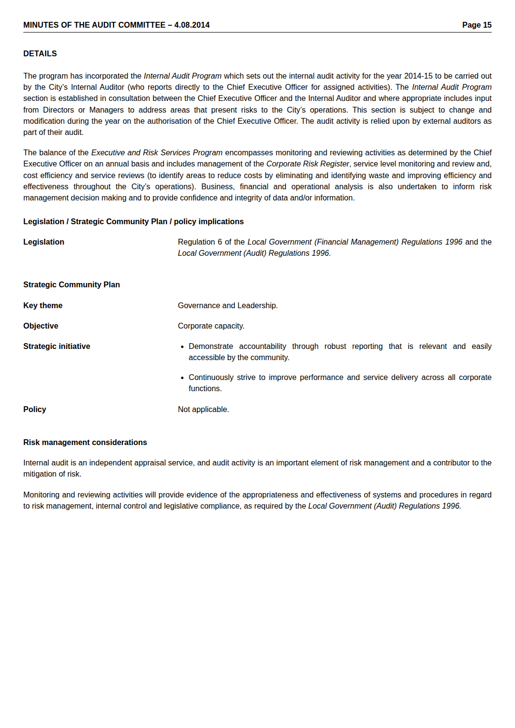MINUTES OF THE AUDIT COMMITTEE – 4.08.2014 Page 15
DETAILS
The program has incorporated the Internal Audit Program which sets out the internal audit activity for the year 2014-15 to be carried out by the City’s Internal Auditor (who reports directly to the Chief Executive Officer for assigned activities). The Internal Audit Program section is established in consultation between the Chief Executive Officer and the Internal Auditor and where appropriate includes input from Directors or Managers to address areas that present risks to the City’s operations. This section is subject to change and modification during the year on the authorisation of the Chief Executive Officer. The audit activity is relied upon by external auditors as part of their audit.
The balance of the Executive and Risk Services Program encompasses monitoring and reviewing activities as determined by the Chief Executive Officer on an annual basis and includes management of the Corporate Risk Register, service level monitoring and review and, cost efficiency and service reviews (to identify areas to reduce costs by eliminating and identifying waste and improving efficiency and effectiveness throughout the City’s operations). Business, financial and operational analysis is also undertaken to inform risk management decision making and to provide confidence and integrity of data and/or information.
Legislation / Strategic Community Plan / policy implications
| Legislation | Regulation 6 of the Local Government (Financial Management) Regulations 1996 and the Local Government (Audit) Regulations 1996. |
Strategic Community Plan
| Key theme | Governance and Leadership. |
| Objective | Corporate capacity. |
| Strategic initiative | Demonstrate accountability through robust reporting that is relevant and easily accessible by the community. Continuously strive to improve performance and service delivery across all corporate functions. |
| Policy | Not applicable. |
Risk management considerations
Internal audit is an independent appraisal service, and audit activity is an important element of risk management and a contributor to the mitigation of risk.
Monitoring and reviewing activities will provide evidence of the appropriateness and effectiveness of systems and procedures in regard to risk management, internal control and legislative compliance, as required by the Local Government (Audit) Regulations 1996.